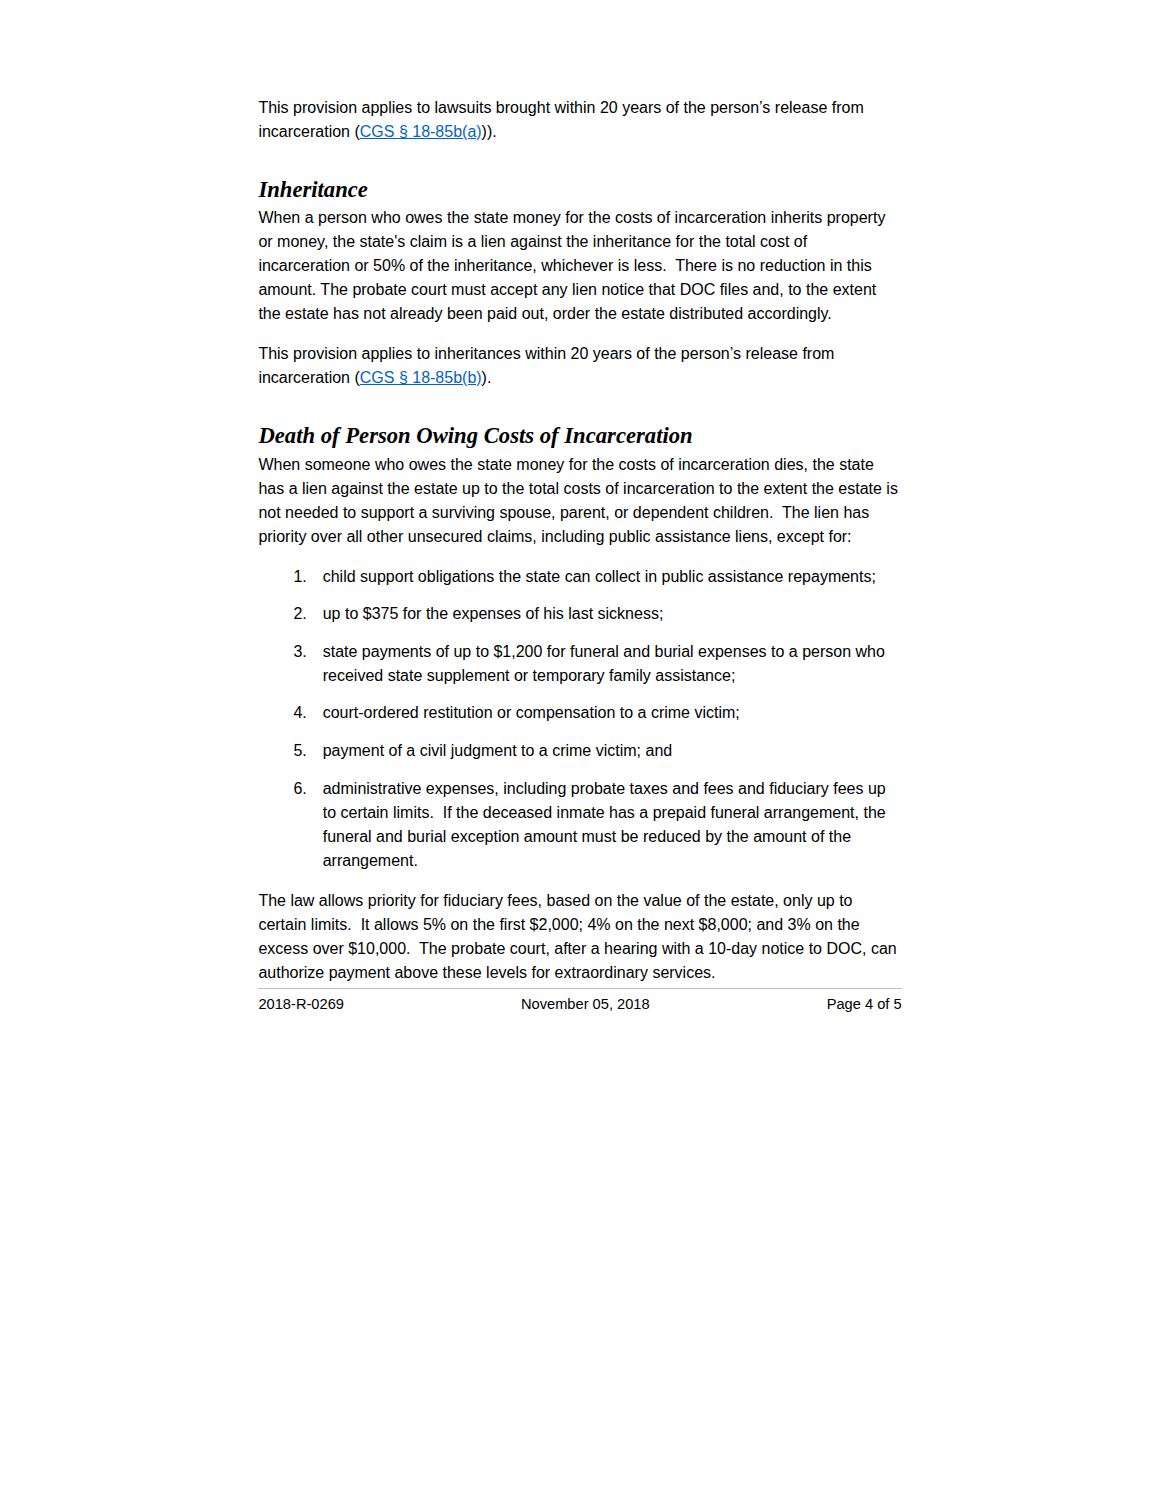This provision applies to lawsuits brought within 20 years of the person’s release from incarceration (CGS § 18-85b(a))).
Inheritance
When a person who owes the state money for the costs of incarceration inherits property or money, the state's claim is a lien against the inheritance for the total cost of incarceration or 50% of the inheritance, whichever is less. There is no reduction in this amount. The probate court must accept any lien notice that DOC files and, to the extent the estate has not already been paid out, order the estate distributed accordingly.
This provision applies to inheritances within 20 years of the person’s release from incarceration (CGS § 18-85b(b)).
Death of Person Owing Costs of Incarceration
When someone who owes the state money for the costs of incarceration dies, the state has a lien against the estate up to the total costs of incarceration to the extent the estate is not needed to support a surviving spouse, parent, or dependent children. The lien has priority over all other unsecured claims, including public assistance liens, except for:
child support obligations the state can collect in public assistance repayments;
up to $375 for the expenses of his last sickness;
state payments of up to $1,200 for funeral and burial expenses to a person who received state supplement or temporary family assistance;
court-ordered restitution or compensation to a crime victim;
payment of a civil judgment to a crime victim; and
administrative expenses, including probate taxes and fees and fiduciary fees up to certain limits. If the deceased inmate has a prepaid funeral arrangement, the funeral and burial exception amount must be reduced by the amount of the arrangement.
The law allows priority for fiduciary fees, based on the value of the estate, only up to certain limits. It allows 5% on the first $2,000; 4% on the next $8,000; and 3% on the excess over $10,000. The probate court, after a hearing with a 10-day notice to DOC, can authorize payment above these levels for extraordinary services.
2018-R-0269 November 05, 2018 Page 4 of 5